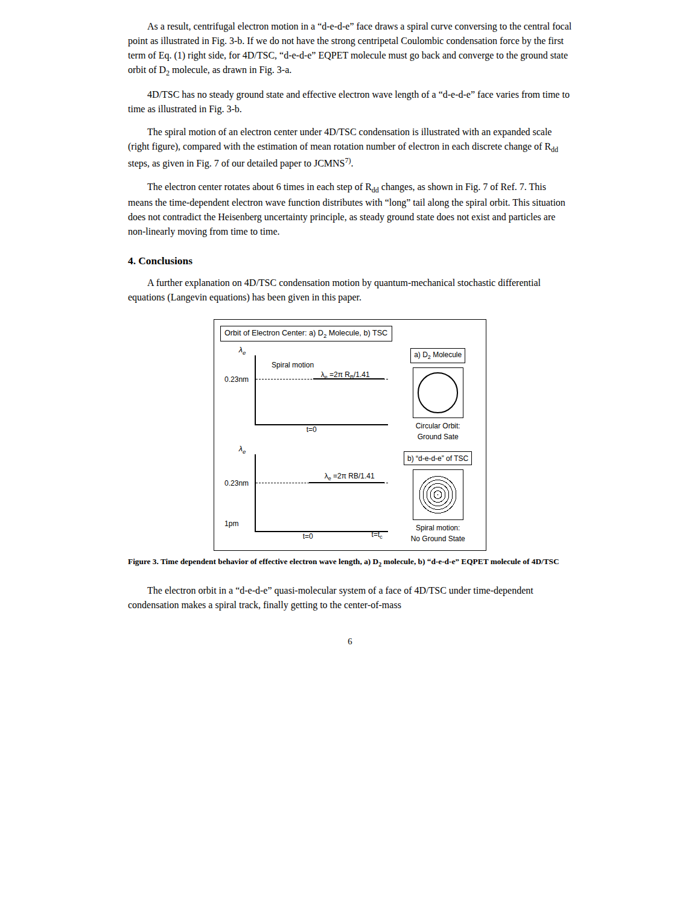As a result, centrifugal electron motion in a “d-e-d-e” face draws a spiral curve conversing to the central focal point as illustrated in Fig. 3-b. If we do not have the strong centripetal Coulombic condensation force by the first term of Eq. (1) right side, for 4D/TSC, “d-e-d-e” EQPET molecule must go back and converge to the ground state orbit of D2 molecule, as drawn in Fig. 3-a.
4D/TSC has no steady ground state and effective electron wave length of a “d-e-d-e” face varies from time to time as illustrated in Fig. 3-b.
The spiral motion of an electron center under 4D/TSC condensation is illustrated with an expanded scale (right figure), compared with the estimation of mean rotation number of electron in each discrete change of Rdd steps, as given in Fig. 7 of our detailed paper to JCMNS7).
The electron center rotates about 6 times in each step of Rdd changes, as shown in Fig. 7 of Ref. 7. This means the time-dependent electron wave function distributes with “long” tail along the spiral orbit. This situation does not contradict the Heisenberg uncertainty principle, as steady ground state does not exist and particles are non-linearly moving from time to time.
4. Conclusions
A further explanation on 4D/TSC condensation motion by quantum-mechanical stochastic differential equations (Langevin equations) has been given in this paper.
Orbit of Electron Center: a) D2 Molecule, b) TSC
λe 0.23nm t=0
Spiral motion λe =2π RB/1.41
a) D2 Molecule
Circular Orbit:
Ground Sate
λe 0.23nm 1pm t=0 t=tc
λe =2π RB/1.41
b) “d-e-d-e” of TSC
Spiral motion:
No Ground State
Figure 3. Time dependent behavior of effective electron wave length, a) D2 molecule, b) “d-e-d-e” EQPET molecule of 4D/TSC
The electron orbit in a “d-e-d-e” quasi-molecular system of a face of 4D/TSC under time-dependent condensation makes a spiral track, finally getting to the center-of-mass
6